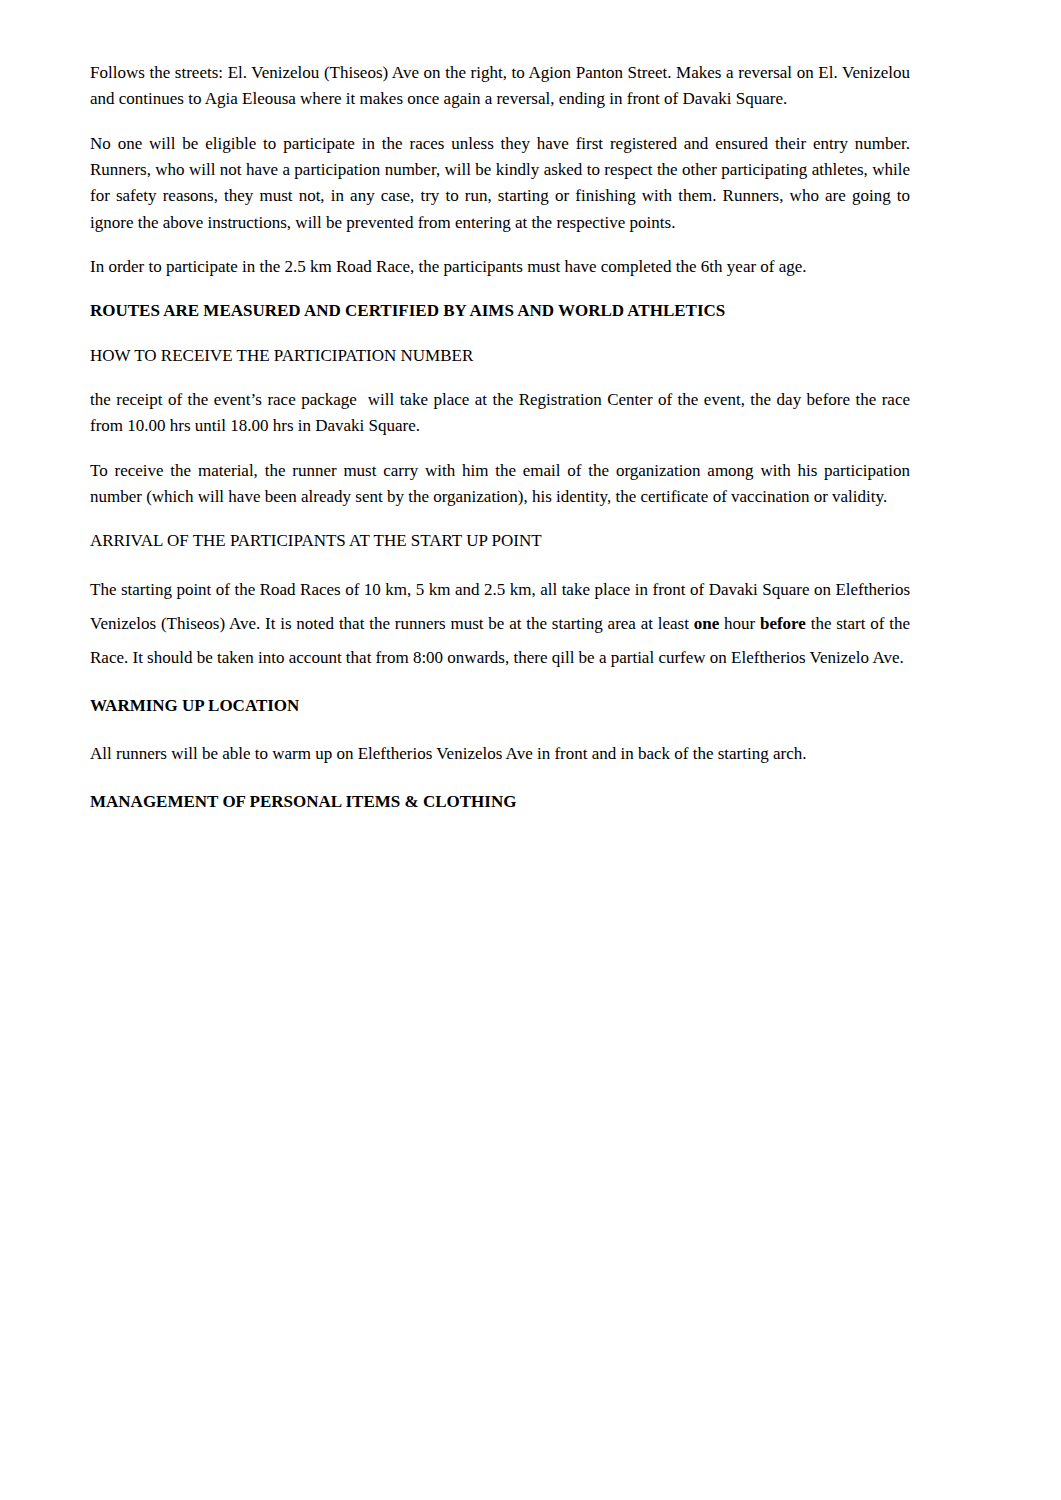Follows the streets: El. Venizelou (Thiseos) Ave on the right, to Agion Panton Street. Makes a reversal on El. Venizelou and continues to Agia Eleousa where it makes once again a reversal, ending in front of Davaki Square.
No one will be eligible to participate in the races unless they have first registered and ensured their entry number. Runners, who will not have a participation number, will be kindly asked to respect the other participating athletes, while for safety reasons, they must not, in any case, try to run, starting or finishing with them. Runners, who are going to ignore the above instructions, will be prevented from entering at the respective points.
In order to participate in the 2.5 km Road Race, the participants must have completed the 6th year of age.
ROUTES ARE MEASURED AND CERTIFIED BY AIMS AND WORLD ATHLETICS
HOW TO RECEIVE THE PARTICIPATION NUMBER
the receipt of the event’s race package will take place at the Registration Center of the event, the day before the race from 10.00 hrs until 18.00 hrs in Davaki Square.
To receive the material, the runner must carry with him the email of the organization among with his participation number (which will have been already sent by the organization), his identity, the certificate of vaccination or validity.
ARRIVAL OF THE PARTICIPANTS AT THE START UP POINT
The starting point of the Road Races of 10 km, 5 km and 2.5 km, all take place in front of Davaki Square on Eleftherios Venizelos (Thiseos) Ave. It is noted that the runners must be at the starting area at least one hour before the start of the Race. It should be taken into account that from 8:00 onwards, there qill be a partial curfew on Eleftherios Venizelo Ave.
WARMING UP LOCATION
All runners will be able to warm up on Eleftherios Venizelos Ave in front and in back of the starting arch.
MANAGEMENT OF PERSONAL ITEMS & CLOTHING